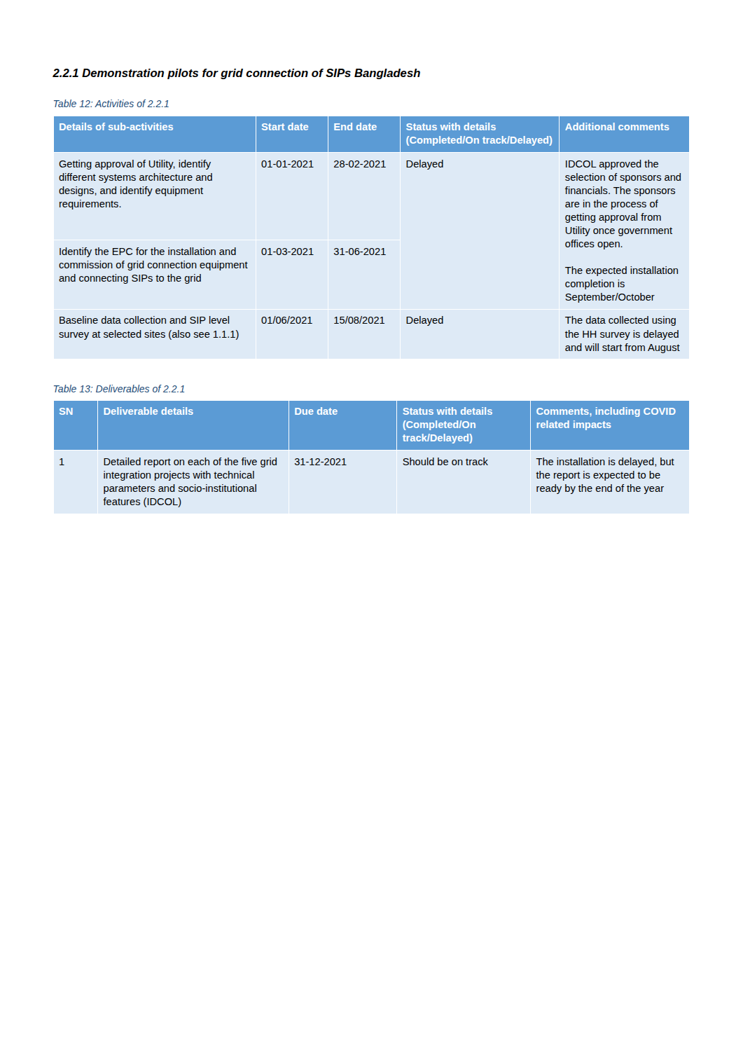2.2.1 Demonstration pilots for grid connection of SIPs Bangladesh
Table 12: Activities of 2.2.1
| Details of sub-activities | Start date | End date | Status with details (Completed/On track/Delayed) | Additional comments |
| --- | --- | --- | --- | --- |
| Getting approval of Utility, identify different systems architecture and designs, and identify equipment requirements. | 01-01-2021 | 28-02-2021 | Delayed | IDCOL approved the selection of sponsors and financials. The sponsors are in the process of getting approval from Utility once government offices open. The expected installation completion is September/October |
| Identify the EPC for the installation and commission of grid connection equipment and connecting SIPs to the grid | 01-03-2021 | 31-06-2021 |
| Baseline data collection and SIP level survey at selected sites (also see 1.1.1) | 01/06/2021 | 15/08/2021 | Delayed | The data collected using the HH survey is delayed and will start from August |
Table 13: Deliverables of 2.2.1
| SN | Deliverable details | Due date | Status with details (Completed/On track/Delayed) | Comments, including COVID related impacts |
| --- | --- | --- | --- | --- |
| 1 | Detailed report on each of the five grid integration projects with technical parameters and socio-institutional features (IDCOL) | 31-12-2021 | Should be on track | The installation is delayed, but the report is expected to be ready by the end of the year |